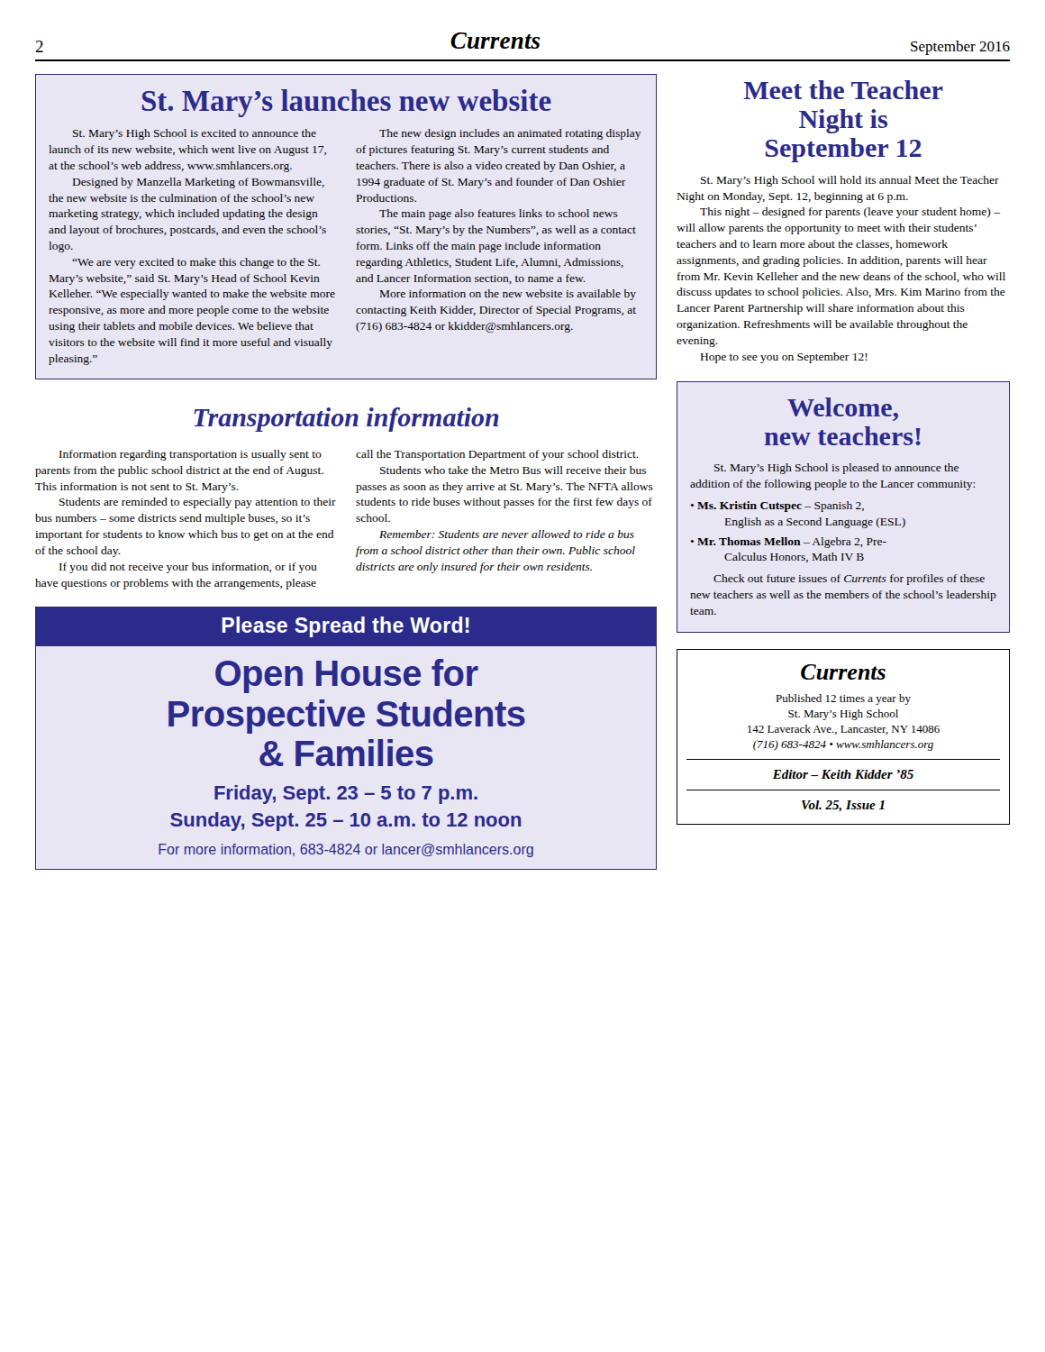2
Currents
September 2016
St. Mary’s launches new website
St. Mary’s High School is excited to announce the launch of its new website, which went live on August 17, at the school’s web address, www.smhlancers.org.
Designed by Manzella Marketing of Bowmansville, the new website is the culmination of the school’s new marketing strategy, which included updating the design and layout of brochures, postcards, and even the school’s logo.
“We are very excited to make this change to the St. Mary’s website,” said St. Mary’s Head of School Kevin Kelleher. “We especially wanted to make the website more responsive, as more and more people come to the website using their tablets and mobile devices. We believe that visitors to the website will find it more useful and visually pleasing.”
The new design includes an animated rotating display of pictures featuring St. Mary’s current students and teachers. There is also a video created by Dan Oshier, a 1994 graduate of St. Mary’s and founder of Dan Oshier Productions.
The main page also features links to school news stories, “St. Mary’s by the Numbers”, as well as a contact form. Links off the main page include information regarding Athletics, Student Life, Alumni, Admissions, and Lancer Information section, to name a few.
More information on the new website is available by contacting Keith Kidder, Director of Special Programs, at (716) 683-4824 or kkidder@smhlancers.org.
Transportation information
Information regarding transportation is usually sent to parents from the public school district at the end of August. This information is not sent to St. Mary’s.
Students are reminded to especially pay attention to their bus numbers – some districts send multiple buses, so it’s important for students to know which bus to get on at the end of the school day.
If you did not receive your bus information, or if you have questions or problems with the arrangements, please call the Transportation Department of your school district.
Students who take the Metro Bus will receive their bus passes as soon as they arrive at St. Mary’s. The NFTA allows students to ride buses without passes for the first few days of school.
Remember: Students are never allowed to ride a bus from a school district other than their own. Public school districts are only insured for their own residents.
Please Spread the Word!
Open House for
Prospective Students
& Families
Friday, Sept. 23 – 5 to 7 p.m.
Sunday, Sept. 25 – 10 a.m. to 12 noon
For more information, 683-4824 or lancer@smhlancers.org
Meet the Teacher
Night is
September 12
St. Mary’s High School will hold its annual Meet the Teacher Night on Monday, Sept. 12, beginning at 6 p.m.
This night – designed for parents (leave your student home) – will allow parents the opportunity to meet with their students’ teachers and to learn more about the classes, homework assignments, and grading policies. In addition, parents will hear from Mr. Kevin Kelleher and the new deans of the school, who will discuss updates to school policies. Also, Mrs. Kim Marino from the Lancer Parent Partnership will share information about this organization. Refreshments will be available throughout the evening.
Hope to see you on September 12!
Welcome,
new teachers!
St. Mary’s High School is pleased to announce the addition of the following people to the Lancer community:
• Ms. Kristin Cutspec – Spanish 2, English as a Second Language (ESL)
• Mr. Thomas Mellon – Algebra 2, Pre- Calculus Honors, Math IV B
Check out future issues of Currents for profiles of these new teachers as well as the members of the school’s leadership team.
Currents
Published 12 times a year by
St. Mary’s High School
142 Laverack Ave., Lancaster, NY 14086
(716) 683-4824 • www.smhlancers.org
Editor – Keith Kidder ’85
Vol. 25, Issue 1